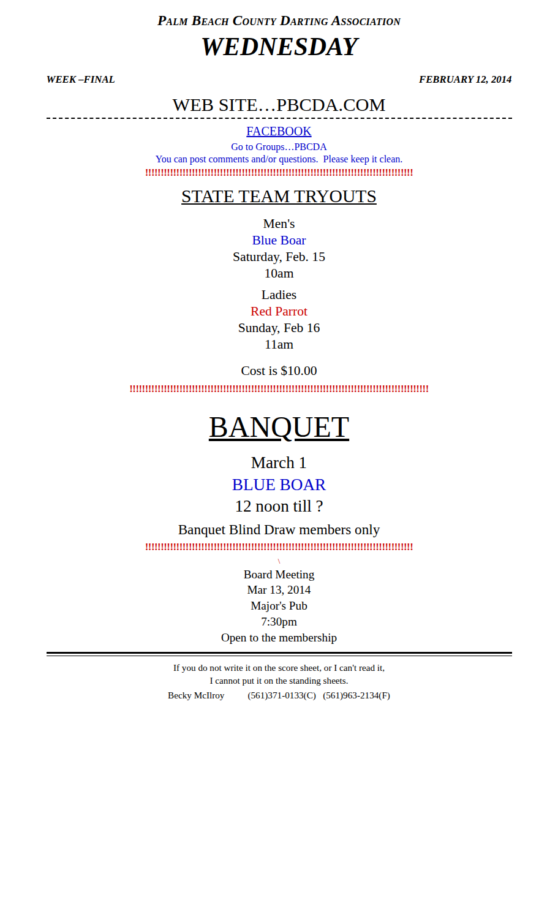Palm Beach County Darting Association
WEDNESDAY
WEEK –FINAL FEBRUARY 12, 2014
WEB SITE…PBCDA.COM
FACEBOOK
Go to Groups…PBCDA
You can post comments and/or questions. Please keep it clean.
!!!!!!!!!!!!!!!!!!!!!!!!!!!!!!!!!!!!!!!!!!!!!!!!!!!!!!!!!!!!!!!!!!!!!!!!!!!!!!!!!!!!!!
STATE TEAM TRYOUTS
Men's
Blue Boar
Saturday, Feb. 15
10am
Ladies
Red Parrot
Sunday, Feb 16
11am
Cost is $10.00
!!!!!!!!!!!!!!!!!!!!!!!!!!!!!!!!!!!!!!!!!!!!!!!!!!!!!!!!!!!!!!!!!!!!!!!!!!!!!!!!!!!!!!!!!!!!!!!!
BANQUET
March 1
BLUE BOAR
12 noon till ?
Banquet Blind Draw members only
!!!!!!!!!!!!!!!!!!!!!!!!!!!!!!!!!!!!!!!!!!!!!!!!!!!!!!!!!!!!!!!!!!!!!!!!!!!!!!!!!!!!!!
\
Board Meeting
Mar 13, 2014
Major's Pub
7:30pm
Open to the membership
If you do not write it on the score sheet, or I can't read it,
I cannot put it on the standing sheets.
Becky McIlroy(561)371-0133(C) (561)963-2134(F)